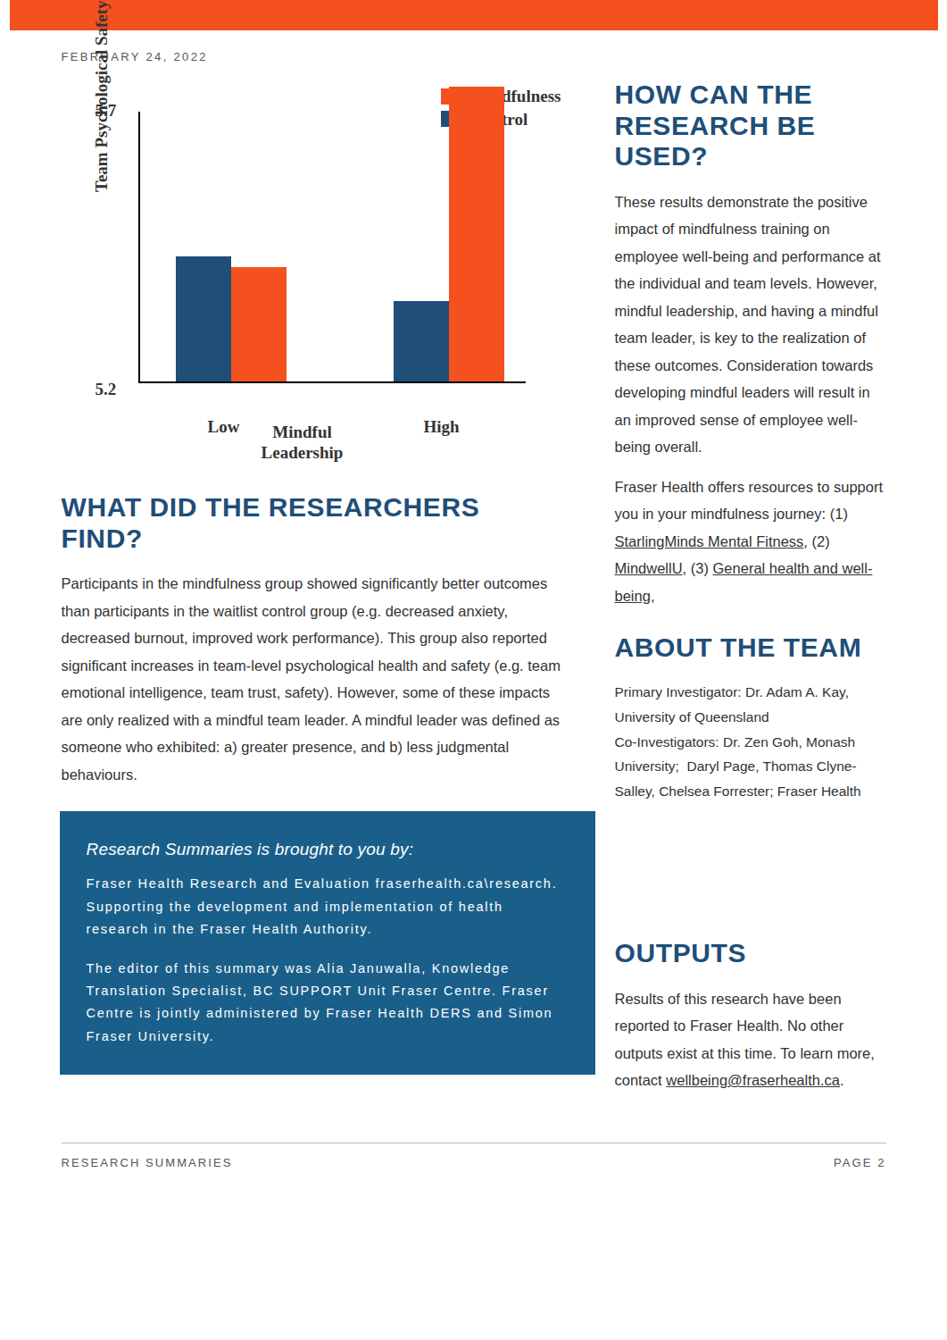FEBRUARY 24, 2022
Mindfulness
Control
5.7
5.2
Team Psychological Safety
Low High
Mindful
Leadership
WHAT DID THE RESEARCHERS
FIND?
Participants in the mindfulness group showed significantly better outcomes than participants in the waitlist control group (e.g. decreased anxiety, decreased burnout, improved work performance). This group also reported significant increases in team-level psychological health and safety (e.g. team emotional intelligence, team trust, safety). However, some of these impacts are only realized with a mindful team leader. A mindful leader was defined as someone who exhibited: a) greater presence, and b) less judgmental behaviours.
Research Summaries is brought to you by:
Fraser Health Research and Evaluation fraserhealth.ca\research. Supporting the development and implementation of health research in the Fraser Health Authority.
The editor of this summary was Alia Januwalla, Knowledge Translation Specialist, BC SUPPORT Unit Fraser Centre. Fraser Centre is jointly administered by Fraser Health DERS and Simon Fraser University.
HOW CAN THE
RESEARCH BE USED?
These results demonstrate the positive impact of mindfulness training on employee well-being and performance at the individual and team levels. However, mindful leadership, and having a mindful team leader, is key to the realization of these outcomes. Consideration towards developing mindful leaders will result in an improved sense of employee well-being overall.
Fraser Health offers resources to support you in your mindfulness journey: (1) StarlingMinds Mental Fitness, (2) MindwellU, (3) General health and well-being,
ABOUT THE TEAM
Primary Investigator: Dr. Adam A. Kay, University of Queensland
Co-Investigators: Dr. Zen Goh, Monash University; Daryl Page, Thomas Clyne-Salley, Chelsea Forrester; Fraser Health
OUTPUTS
Results of this research have been reported to Fraser Health. No other outputs exist at this time. To learn more, contact wellbeing@fraserhealth.ca.
RESEARCH SUMMARIES PAGE 2